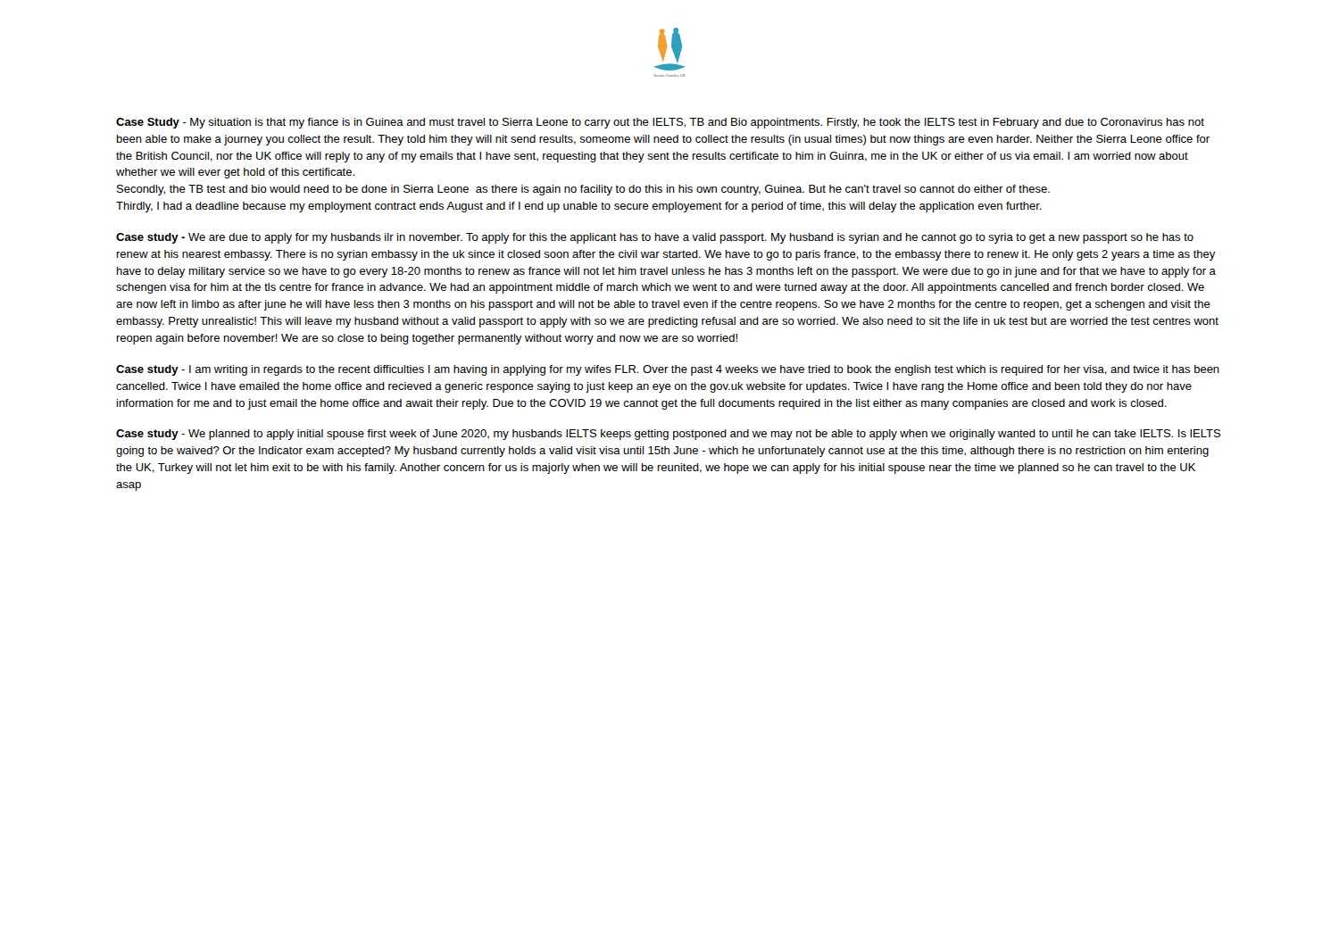Case Study - My situation is that my fiance is in Guinea and must travel to Sierra Leone to carry out the IELTS, TB and Bio appointments. Firstly, he took the IELTS test in February and due to Coronavirus has not been able to make a journey you collect the result. They told him they will nit send results, someome will need to collect the results (in usual times) but now things are even harder. Neither the Sierra Leone office for the British Council, nor the UK office will reply to any of my emails that I have sent, requesting that they sent the results certificate to him in Guinra, me in the UK or either of us via email. I am worried now about whether we will ever get hold of this certificate.
Secondly, the TB test and bio would need to be done in Sierra Leone as there is again no facility to do this in his own country, Guinea. But he can't travel so cannot do either of these.
Thirdly, I had a deadline because my employment contract ends August and if I end up unable to secure employement for a period of time, this will delay the application even further.
Case study - We are due to apply for my husbands ilr in november. To apply for this the applicant has to have a valid passport. My husband is syrian and he cannot go to syria to get a new passport so he has to renew at his nearest embassy. There is no syrian embassy in the uk since it closed soon after the civil war started. We have to go to paris france, to the embassy there to renew it. He only gets 2 years a time as they have to delay military service so we have to go every 18-20 months to renew as france will not let him travel unless he has 3 months left on the passport. We were due to go in june and for that we have to apply for a schengen visa for him at the tls centre for france in advance. We had an appointment middle of march which we went to and were turned away at the door. All appointments cancelled and french border closed. We are now left in limbo as after june he will have less then 3 months on his passport and will not be able to travel even if the centre reopens. So we have 2 months for the centre to reopen, get a schengen and visit the embassy. Pretty unrealistic! This will leave my husband without a valid passport to apply with so we are predicting refusal and are so worried. We also need to sit the life in uk test but are worried the test centres wont reopen again before november! We are so close to being together permanently without worry and now we are so worried!
Case study - I am writing in regards to the recent difficulties I am having in applying for my wifes FLR. Over the past 4 weeks we have tried to book the english test which is required for her visa, and twice it has been cancelled. Twice I have emailed the home office and recieved a generic responce saying to just keep an eye on the gov.uk website for updates. Twice I have rang the Home office and been told they do nor have information for me and to just email the home office and await their reply. Due to the COVID 19 we cannot get the full documents required in the list either as many companies are closed and work is closed.
Case study - We planned to apply initial spouse first week of June 2020, my husbands IELTS keeps getting postponed and we may not be able to apply when we originally wanted to until he can take IELTS. Is IELTS going to be waived? Or the Indicator exam accepted? My husband currently holds a valid visit visa until 15th June - which he unfortunately cannot use at the this time, although there is no restriction on him entering the UK, Turkey will not let him exit to be with his family. Another concern for us is majorly when we will be reunited, we hope we can apply for his initial spouse near the time we planned so he can travel to the UK asap